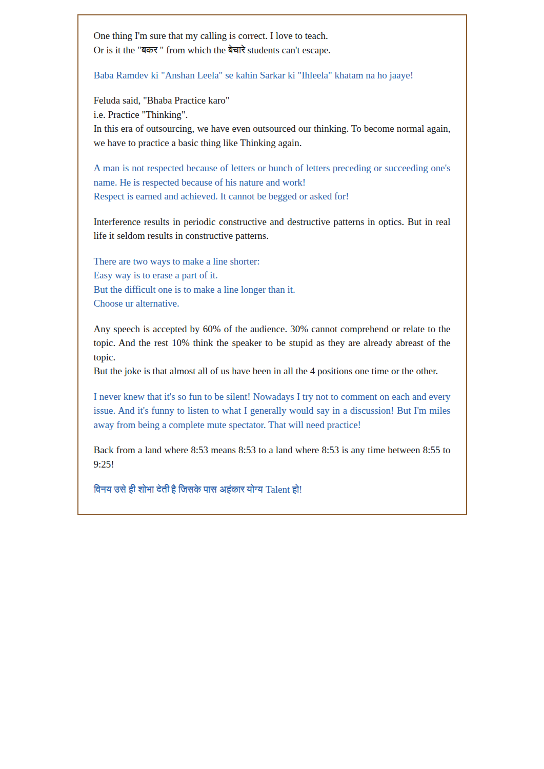One thing I'm sure that my calling is correct. I love to teach.
Or is it the "बकर " from which the बेचारे students can't escape.
Baba Ramdev ki "Anshan Leela" se kahin Sarkar ki "Ihleela" khatam na ho jaaye!
Feluda said, "Bhaba Practice karo"
i.e. Practice "Thinking".
In this era of outsourcing, we have even outsourced our thinking. To become normal again, we have to practice a basic thing like Thinking again.
A man is not respected because of letters or bunch of letters preceding or succeeding one's name. He is respected because of his nature and work!
Respect is earned and achieved. It cannot be begged or asked for!
Interference results in periodic constructive and destructive patterns in optics. But in real life it seldom results in constructive patterns.
There are two ways to make a line shorter:
Easy way is to erase a part of it.
But the difficult one is to make a line longer than it.
Choose ur alternative.
Any speech is accepted by 60% of the audience. 30% cannot comprehend or relate to the topic. And the rest 10% think the speaker to be stupid as they are already abreast of the topic.
But the joke is that almost all of us have been in all the 4 positions one time or the other.
I never knew that it's so fun to be silent! Nowadays I try not to comment on each and every issue. And it's funny to listen to what I generally would say in a discussion! But I'm miles away from being a complete mute spectator. That will need practice!
Back from a land where 8:53 means 8:53 to a land where 8:53 is any time between 8:55 to 9:25!
विनय उसे ही शोभा देती है जिसके पास अहंकार योग्य Talent हो!